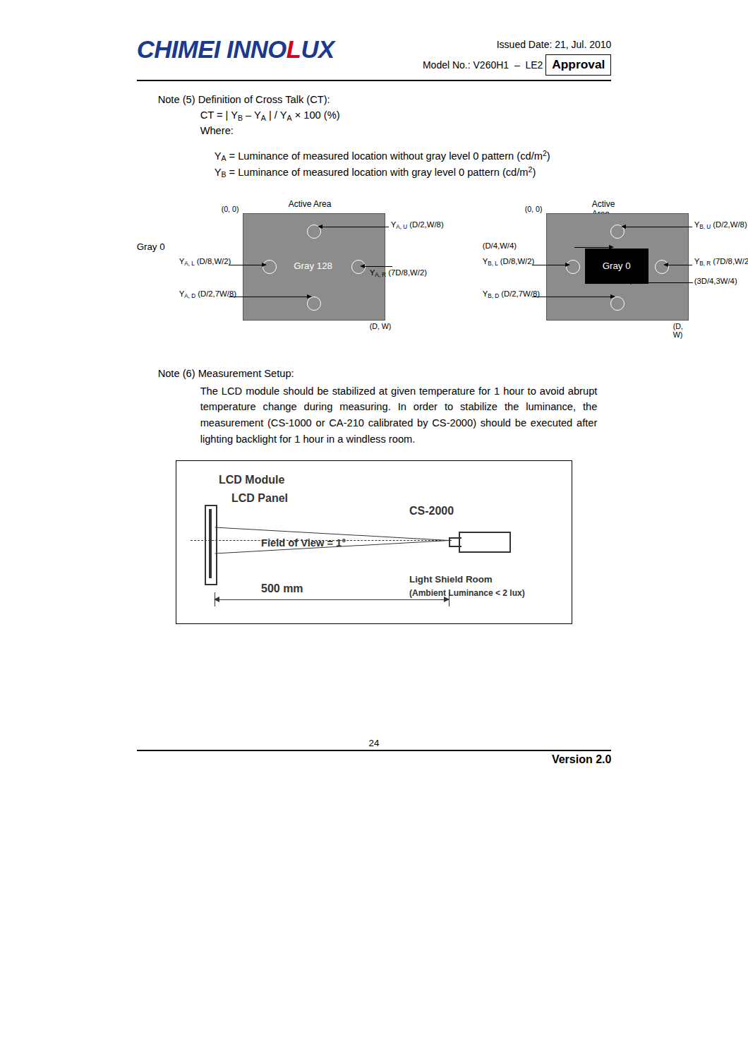CHIMEI INNO LUX
Issued Date: 21, Jul. 2010
Model No.: V260H1 – LE2
Approval
Note (5) Definition of Cross Talk (CT):
CT = | YB – YA | / YA × 100 (%)
Where:
YA = Luminance of measured location without gray level 0 pattern (cd/m2)
YB = Luminance of measured location with gray level 0 pattern (cd/m2)
Gray 0
Active Area
Active Area
(0, 0)
(0, 0)
Gray 128
Gray 0
(D, W)
(D, W)
YA, U (D/2,W/8)
YA, L (D/8,W/2)
YA, R (7D/8,W/2)
YA, D (D/2,7W/8)
YB, U (D/2,W/8)
(D/4,W/4)
YB, L (D/8,W/2)
YB, R (7D/8,W/2)
(3D/4,3W/4)
YB, D (D/2,7W/8)
Note (6) Measurement Setup:
The LCD module should be stabilized at given temperature for 1 hour to avoid abrupt temperature change during measuring. In order to stabilize the luminance, the measurement (CS-1000 or CA-210 calibrated by CS-2000) should be executed after lighting backlight for 1 hour in a windless room.
LCD Module
LCD Panel
CS-2000
Field of View = 1°
500 mm
Light Shield Room
(Ambient Luminance < 2 lux)
24
Version 2.0